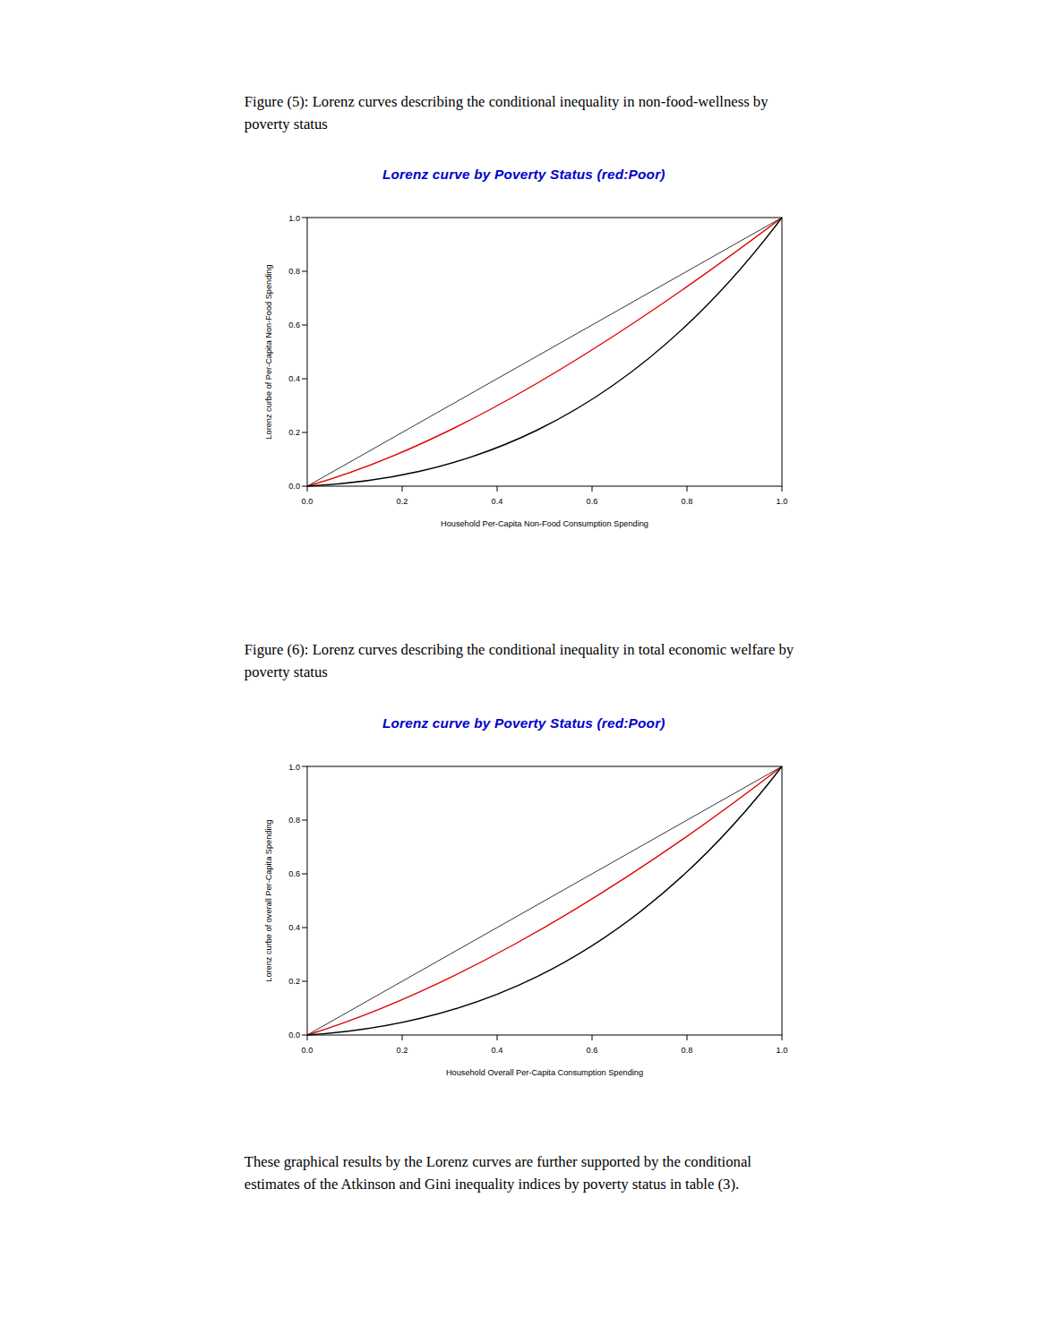Figure (5): Lorenz curves describing the conditional inequality in non-food-wellness by poverty status
Lorenz curve by Poverty Status (red:Poor)
0.0 0.2 0.4 0.6 0.8 1.0 0.0 0.2 0.4 0.6 0.8 1.0 Household Per-Capita Non-Food Consumption Spending Lorenz curbe of Per-Capita Non-Food Spending
Figure (6): Lorenz curves describing the conditional inequality in total economic welfare by poverty status
Lorenz curve by Poverty Status (red:Poor)
0.0 0.2 0.4 0.6 0.8 1.0 0.0 0.2 0.4 0.6 0.8 1.0 Household Overall Per-Capita Consumption Spending Lorenz curbe of overall Per-Capita Spending
These graphical results by the Lorenz curves are further supported by the conditional estimates of the Atkinson and Gini inequality indices by poverty status in table (3).